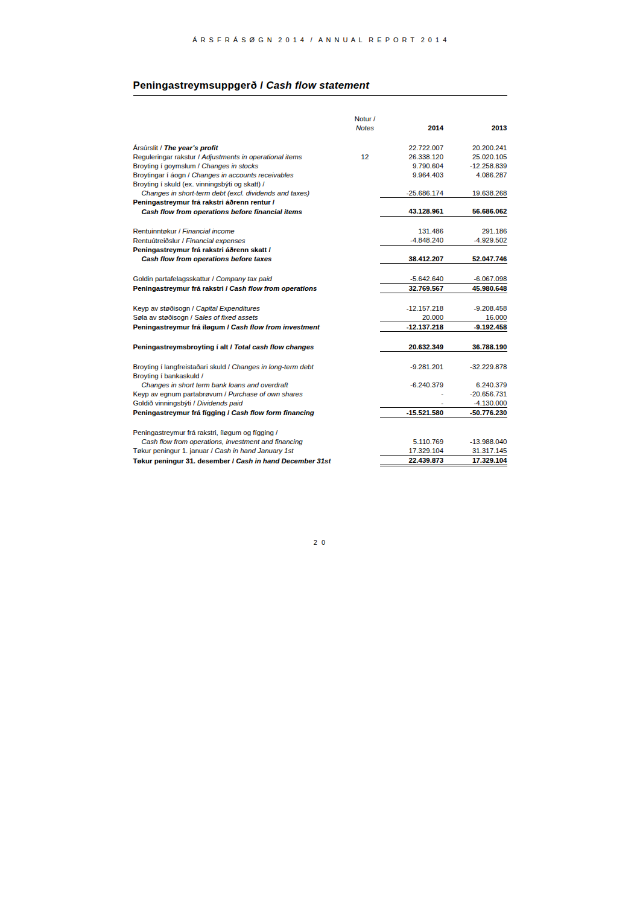Á R S F R Á S Ø G N 2 0 1 4 / A N N U A L R E P O R T 2 0 1 4
Peningastreymsuppgerð / Cash flow statement
| | Notur / | | |
| | Notes | 2014 | 2013 |
| Ársúrslit / The year’s profit | | 22.722.007 | 20.200.241 |
| Reguleringar rakstur / Adjustments in operational items | 12 | 26.338.120 | 25.020.105 |
| Broyting í goymslum / Changes in stocks | | 9.790.604 | -12.258.839 |
| Broytingar í áogn / Changes in accounts receivables | | 9.964.403 | 4.086.287 |
| Broyting í skuld (ex. vinningsbýti og skatt) / | | | |
| Changes in short-term debt (excl. dividends and taxes) | | -25.686.174 | 19.638.268 |
| Peningastreymur frá rakstri áðrenn rentur / | | | |
| Cash flow from operations before financial items | | 43.128.961 | 56.686.062 |
| Rentuinntøkur / Financial income | | 131.486 | 291.186 |
| Rentuútreiðslur / Financial expenses | | -4.848.240 | -4.929.502 |
| Peningastreymur frá rakstri áðrenn skatt / | | | |
| Cash flow from operations before taxes | | 38.412.207 | 52.047.746 |
| Goldin partafelagsskattur / Company tax paid | | -5.642.640 | -6.067.098 |
| Peningastreymur frá rakstri / Cash flow from operations | | 32.769.567 | 45.980.648 |
| Keyp av støðisogn / Capital Expenditures | | -12.157.218 | -9.208.458 |
| Søla av støðisogn / Sales of fixed assets | | 20.000 | 16.000 |
| Peningastreymur frá íløgum / Cash flow from investment | | -12.137.218 | -9.192.458 |
| Peningastreymsbroyting í alt / Total cash flow changes | | 20.632.349 | 36.788.190 |
| Broyting í langfreistaðari skuld / Changes in long-term debt | | -9.281.201 | -32.229.878 |
| Broyting í bankaskuld / | | | |
| Changes in short term bank loans and overdraft | | -6.240.379 | 6.240.379 |
| Keyp av egnum partabrøvum / Purchase of own shares | | - | -20.656.731 |
| Goldið vinningsbýti / Dividends paid | | - | -4.130.000 |
| Peningastreymur frá fígging / Cash flow form financing | | -15.521.580 | -50.776.230 |
| Peningastreymur frá rakstri, íløgum og fígging / | | | |
| Cash flow from operations, investment and financing | | 5.110.769 | -13.988.040 |
| Tøkur peningur 1. januar / Cash in hand January 1st | | 17.329.104 | 31.317.145 |
| Tøkur peningur 31. desember / Cash in hand December 31st | | 22.439.873 | 17.329.104 |
2 0